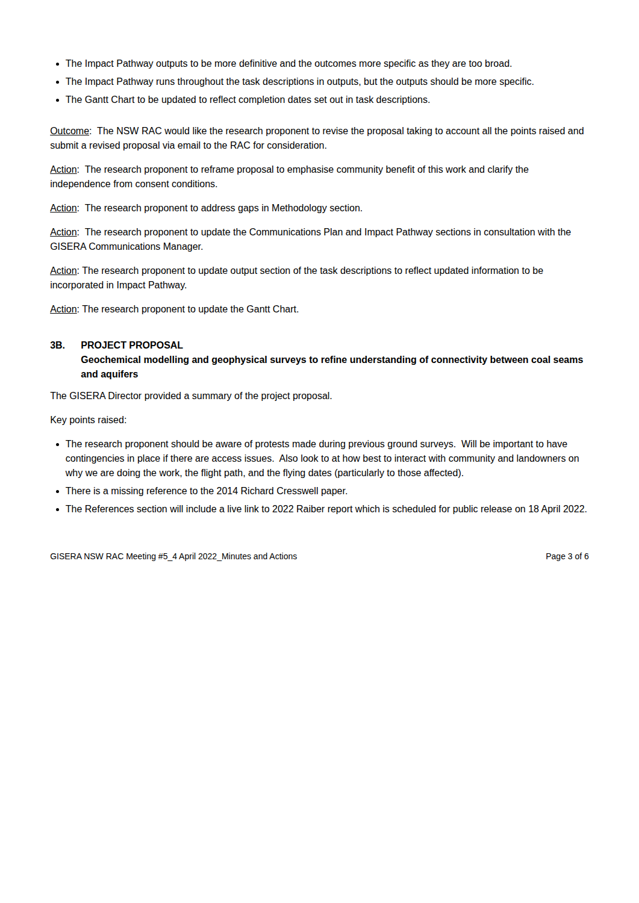The Impact Pathway outputs to be more definitive and the outcomes more specific as they are too broad.
The Impact Pathway runs throughout the task descriptions in outputs, but the outputs should be more specific.
The Gantt Chart to be updated to reflect completion dates set out in task descriptions.
Outcome: The NSW RAC would like the research proponent to revise the proposal taking to account all the points raised and submit a revised proposal via email to the RAC for consideration.
Action: The research proponent to reframe proposal to emphasise community benefit of this work and clarify the independence from consent conditions.
Action: The research proponent to address gaps in Methodology section.
Action: The research proponent to update the Communications Plan and Impact Pathway sections in consultation with the GISERA Communications Manager.
Action: The research proponent to update output section of the task descriptions to reflect updated information to be incorporated in Impact Pathway.
Action: The research proponent to update the Gantt Chart.
3B. PROJECT PROPOSAL Geochemical modelling and geophysical surveys to refine understanding of connectivity between coal seams and aquifers
The GISERA Director provided a summary of the project proposal.
Key points raised:
The research proponent should be aware of protests made during previous ground surveys. Will be important to have contingencies in place if there are access issues. Also look to at how best to interact with community and landowners on why we are doing the work, the flight path, and the flying dates (particularly to those affected).
There is a missing reference to the 2014 Richard Cresswell paper.
The References section will include a live link to 2022 Raiber report which is scheduled for public release on 18 April 2022.
GISERA NSW RAC Meeting #5_4 April 2022_Minutes and Actions Page 3 of 6